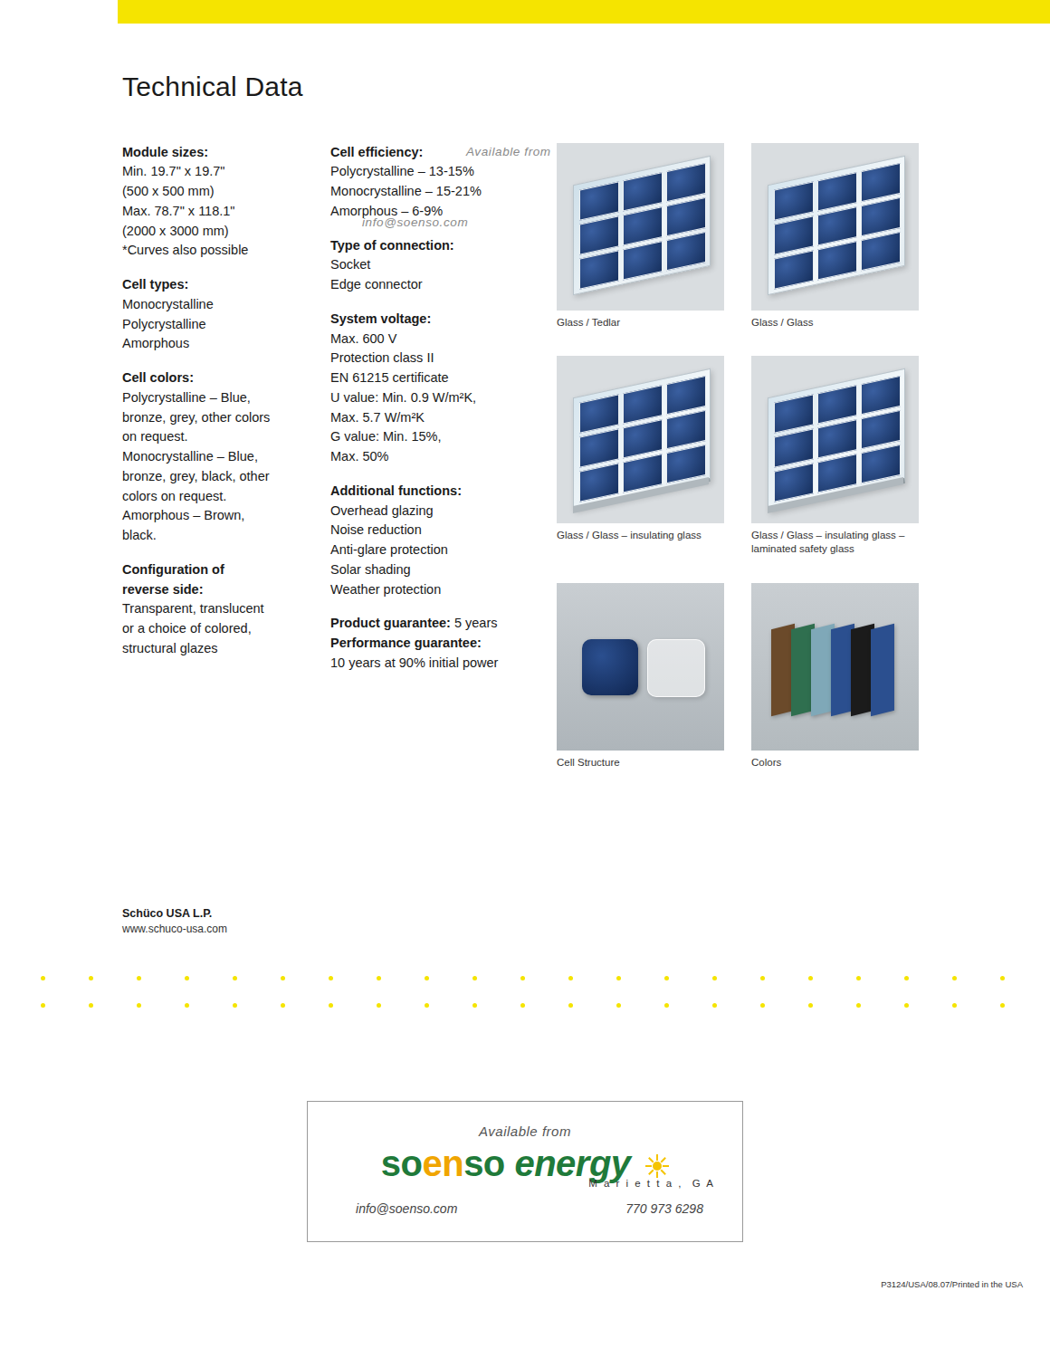Technical Data
Module sizes:
Min. 19.7" x 19.7"
(500 x 500 mm)
Max. 78.7" x 118.1"
(2000 x 3000 mm)
*Curves also possible
Cell types:
Monocrystalline
Polycrystalline
Amorphous
Cell colors:
Polycrystalline – Blue,
bronze, grey, other colors
on request.
Monocrystalline – Blue,
bronze, grey, black, other
colors on request.
Amorphous – Brown,
black.
Configuration of
reverse side:
Transparent, translucent
or a choice of colored,
structural glazes
Cell efficiency:
Polycrystalline – 13-15%
Monocrystalline – 15-21%
Amorphous – 6-9%
Type of connection:
Socket
Edge connector
System voltage:
Max. 600 V
Protection class II
EN 61215 certificate
U value: Min. 0.9 W/m²K,
Max. 5.7 W/m²K
G value: Min. 15%,
Max. 50%
Additional functions:
Overhead glazing
Noise reduction
Anti-glare protection
Solar shading
Weather protection
Product guarantee: 5 years
Performance guarantee:
10 years at 90% initial power
Glass / Tedlar
Glass / Glass
Glass / Glass – insulating glass
Glass / Glass – insulating glass –
laminated safety glass
Cell Structure
Colors
Available from
info@soenso.com
Schüco USA L.P.
www.schuco-usa.com
Available from
so en so energy
M a r i e t t a , G A
info@soenso.com 770 973 6298
P3124/USA/08.07/Printed in the USA